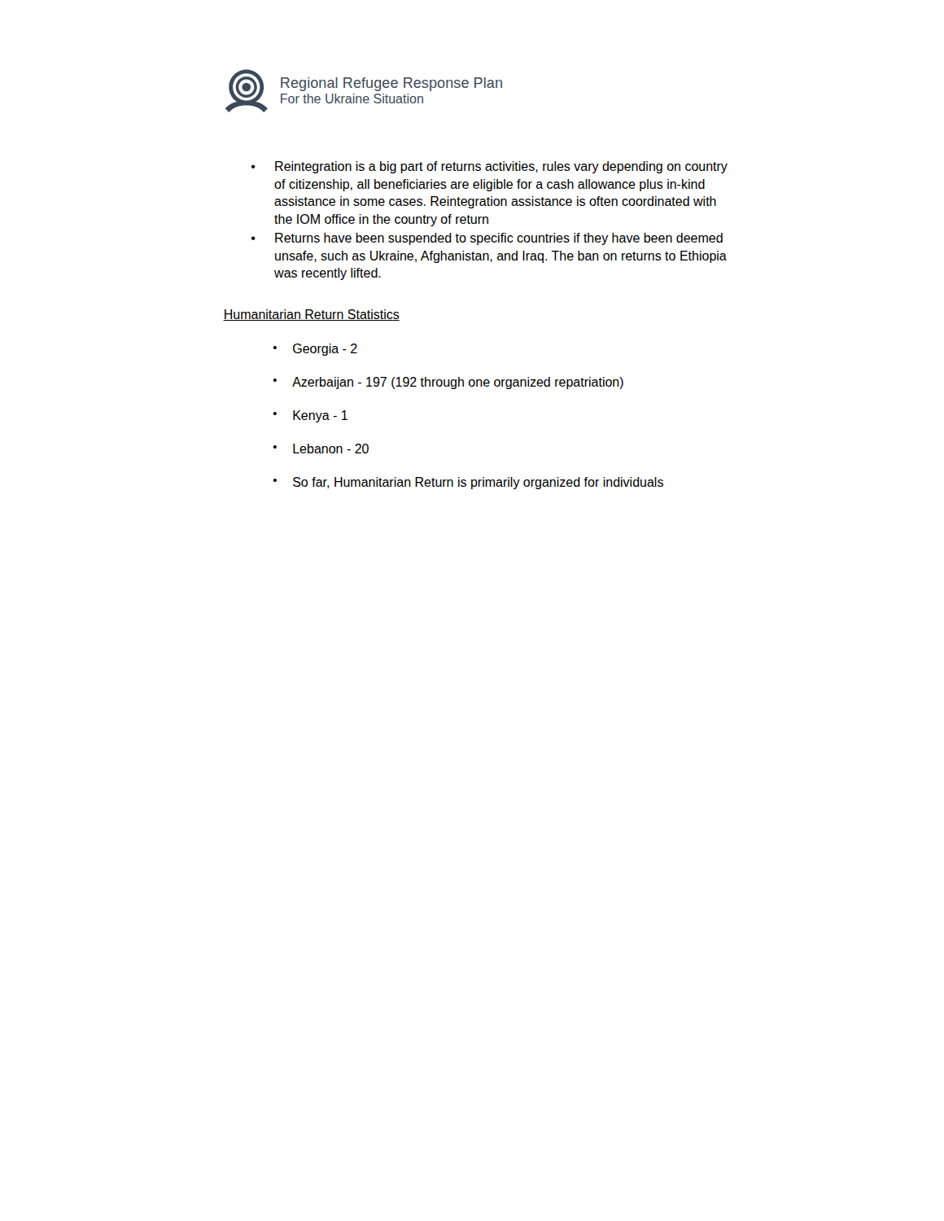Regional Refugee Response Plan
For the Ukraine Situation
Reintegration is a big part of returns activities, rules vary depending on country of citizenship, all beneficiaries are eligible for a cash allowance plus in-kind assistance in some cases. Reintegration assistance is often coordinated with the IOM office in the country of return
Returns have been suspended to specific countries if they have been deemed unsafe, such as Ukraine, Afghanistan, and Iraq. The ban on returns to Ethiopia was recently lifted.
Humanitarian Return Statistics
Georgia - 2
Azerbaijan - 197 (192 through one organized repatriation)
Kenya - 1
Lebanon - 20
So far, Humanitarian Return is primarily organized for individuals